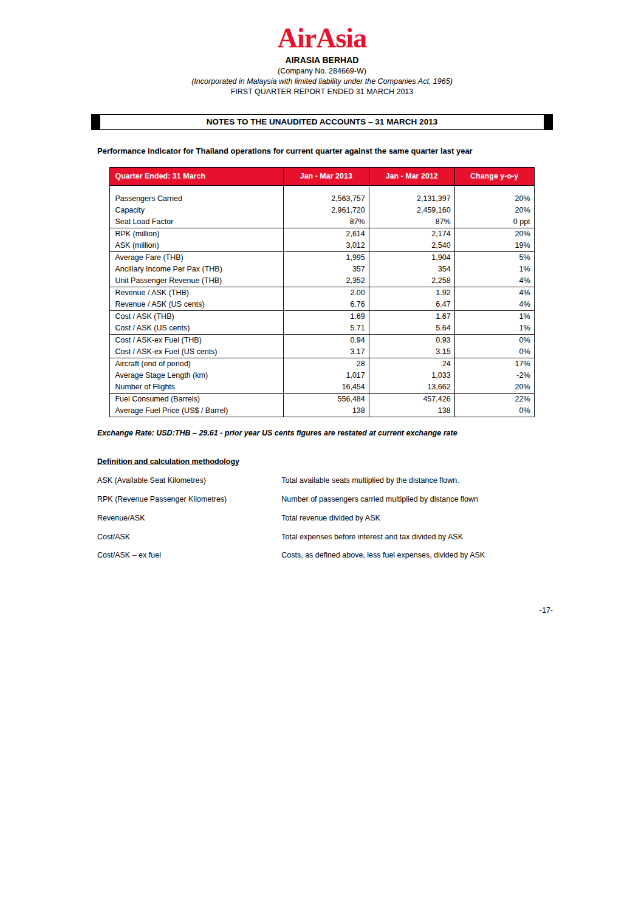AirAsia
AIRASIA BERHAD
(Company No. 284669-W)
(Incorporated in Malaysia with limited liability under the Companies Act, 1965)
FIRST QUARTER REPORT ENDED 31 MARCH 2013
NOTES TO THE UNAUDITED ACCOUNTS – 31 MARCH 2013
Performance indicator for Thailand operations for current quarter against the same quarter last year
| Quarter Ended: 31 March | Jan - Mar 2013 | Jan - Mar 2012 | Change y-o-y |
| --- | --- | --- | --- |
| Passengers Carried | 2,563,757 | 2,131,397 | 20% |
| Capacity | 2,961,720 | 2,459,160 | 20% |
| Seat Load Factor | 87% | 87% | 0 ppt |
| RPK (million) | 2,614 | 2,174 | 20% |
| ASK (million) | 3,012 | 2,540 | 19% |
| Average Fare (THB) | 1,995 | 1,904 | 5% |
| Ancillary Income Per Pax (THB) | 357 | 354 | 1% |
| Unit Passenger Revenue (THB) | 2,352 | 2,258 | 4% |
| Revenue / ASK (THB) | 2.00 | 1.92 | 4% |
| Revenue / ASK (US cents) | 6.76 | 6.47 | 4% |
| Cost / ASK (THB) | 1.69 | 1.67 | 1% |
| Cost / ASK (US cents) | 5.71 | 5.64 | 1% |
| Cost / ASK-ex Fuel (THB) | 0.94 | 0.93 | 0% |
| Cost / ASK-ex Fuel (US cents) | 3.17 | 3.15 | 0% |
| Aircraft (end of period) | 28 | 24 | 17% |
| Average Stage Length (km) | 1,017 | 1,033 | -2% |
| Number of Flights | 16,454 | 13,662 | 20% |
| Fuel Consumed (Barrels) | 556,484 | 457,426 | 22% |
| Average Fuel Price (US$ / Barrel) | 138 | 138 | 0% |
Exchange Rate: USD:THB – 29.61 - prior year US cents figures are restated at current exchange rate
Definition and calculation methodology
| ASK (Available Seat Kilometres) | Total available seats multiplied by the distance flown. |
| RPK (Revenue Passenger Kilometres) | Number of passengers carried multiplied by distance flown |
| Revenue/ASK | Total revenue divided by ASK |
| Cost/ASK | Total expenses before interest and tax divided by ASK |
| Cost/ASK – ex fuel | Costs, as defined above, less fuel expenses, divided by ASK |
-17-